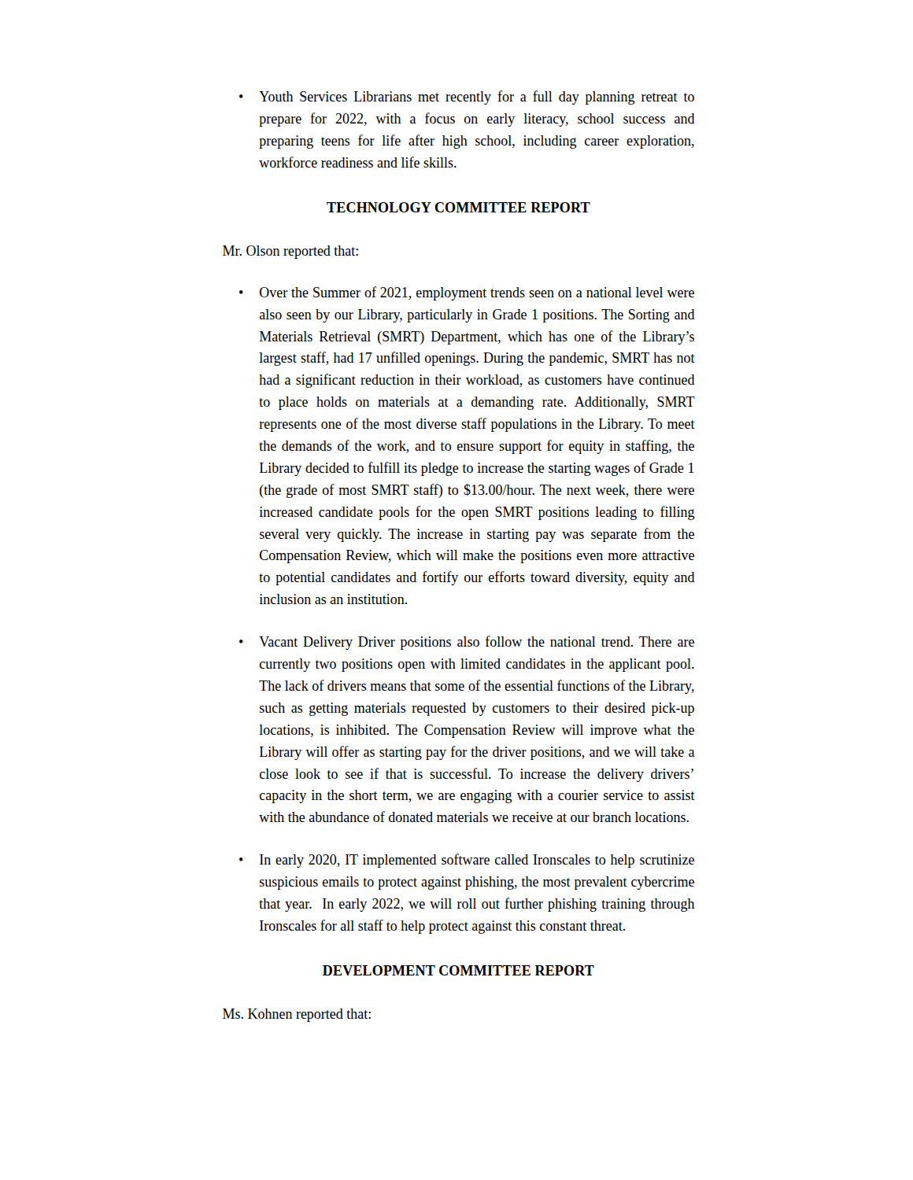Youth Services Librarians met recently for a full day planning retreat to prepare for 2022, with a focus on early literacy, school success and preparing teens for life after high school, including career exploration, workforce readiness and life skills.
Technology Committee Report
Mr. Olson reported that:
Over the Summer of 2021, employment trends seen on a national level were also seen by our Library, particularly in Grade 1 positions. The Sorting and Materials Retrieval (SMRT) Department, which has one of the Library’s largest staff, had 17 unfilled openings. During the pandemic, SMRT has not had a significant reduction in their workload, as customers have continued to place holds on materials at a demanding rate. Additionally, SMRT represents one of the most diverse staff populations in the Library. To meet the demands of the work, and to ensure support for equity in staffing, the Library decided to fulfill its pledge to increase the starting wages of Grade 1 (the grade of most SMRT staff) to $13.00/hour. The next week, there were increased candidate pools for the open SMRT positions leading to filling several very quickly. The increase in starting pay was separate from the Compensation Review, which will make the positions even more attractive to potential candidates and fortify our efforts toward diversity, equity and inclusion as an institution.
Vacant Delivery Driver positions also follow the national trend. There are currently two positions open with limited candidates in the applicant pool. The lack of drivers means that some of the essential functions of the Library, such as getting materials requested by customers to their desired pick-up locations, is inhibited. The Compensation Review will improve what the Library will offer as starting pay for the driver positions, and we will take a close look to see if that is successful. To increase the delivery drivers’ capacity in the short term, we are engaging with a courier service to assist with the abundance of donated materials we receive at our branch locations.
In early 2020, IT implemented software called Ironscales to help scrutinize suspicious emails to protect against phishing, the most prevalent cybercrime that year. In early 2022, we will roll out further phishing training through Ironscales for all staff to help protect against this constant threat.
Development Committee Report
Ms. Kohnen reported that: